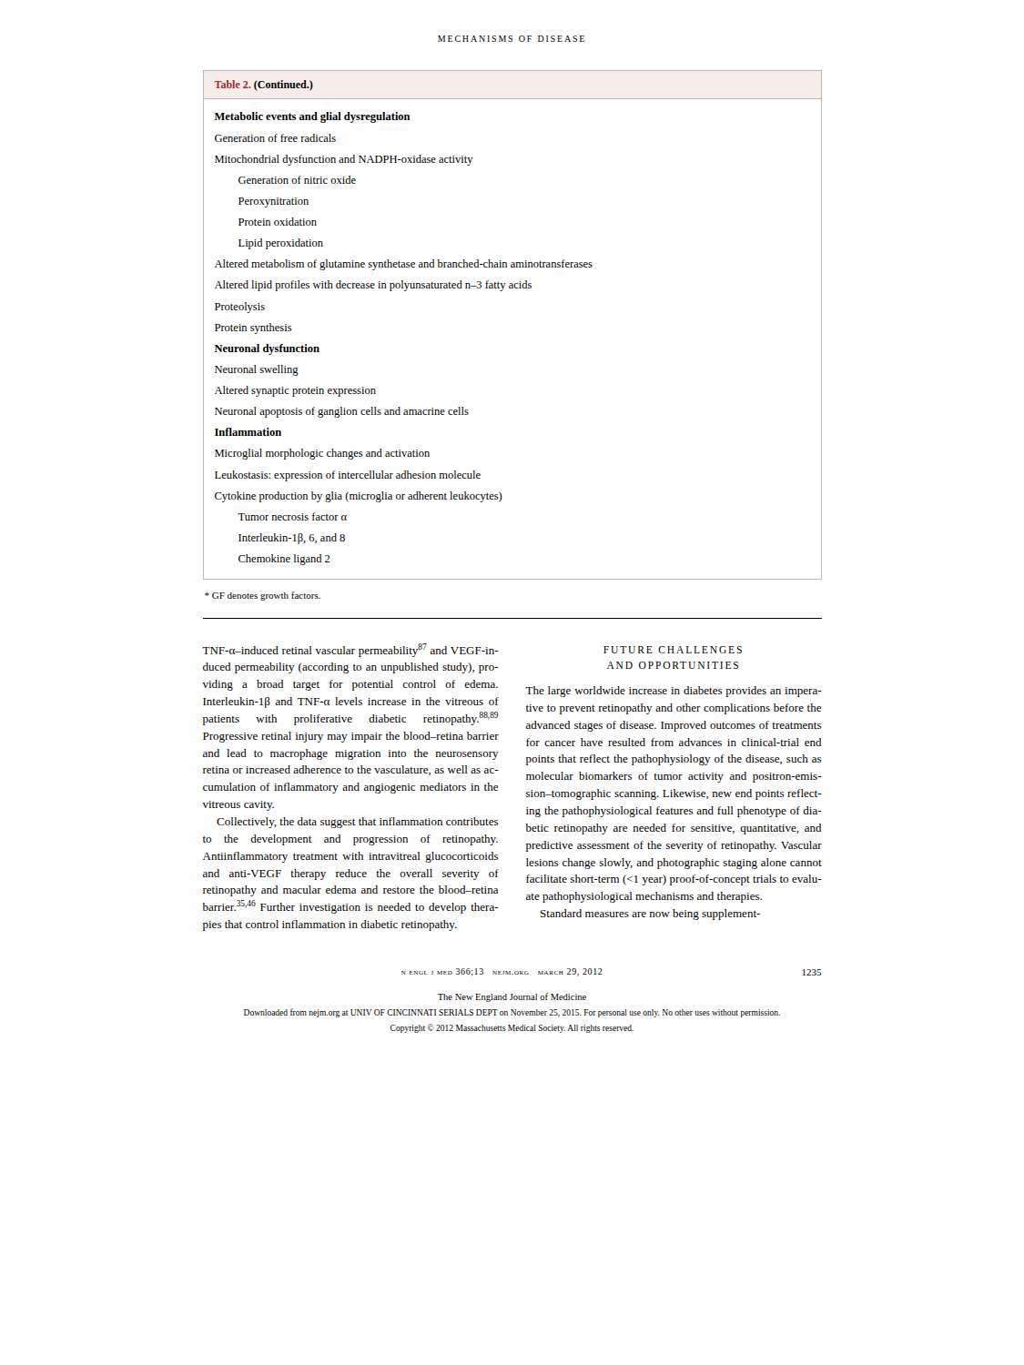Mechanisms of Disease
Table 2. (Continued.)
Metabolic events and glial dysregulation
Generation of free radicals
Mitochondrial dysfunction and NADPH-oxidase activity
Generation of nitric oxide
Peroxynitration
Protein oxidation
Lipid peroxidation
Altered metabolism of glutamine synthetase and branched-chain aminotransferases
Altered lipid profiles with decrease in polyunsaturated n–3 fatty acids
Proteolysis
Protein synthesis
Neuronal dysfunction
Neuronal swelling
Altered synaptic protein expression
Neuronal apoptosis of ganglion cells and amacrine cells
Inflammation
Microglial morphologic changes and activation
Leukostasis: expression of intercellular adhesion molecule
Cytokine production by glia (microglia or adherent leukocytes)
Tumor necrosis factor α
Interleukin-1β, 6, and 8
Chemokine ligand 2
* GF denotes growth factors.
TNF-α–induced retinal vascular permeability87 and VEGF-induced permeability (according to an unpublished study), providing a broad target for potential control of edema. Interleukin-1β and TNF-α levels increase in the vitreous of patients with proliferative diabetic retinopathy.88,89 Progressive retinal injury may impair the blood–retina barrier and lead to macrophage migration into the neurosensory retina or increased adherence to the vasculature, as well as accumulation of inflammatory and angiogenic mediators in the vitreous cavity.
Collectively, the data suggest that inflammation contributes to the development and progression of retinopathy. Antiinflammatory treatment with intravitreal glucocorticoids and anti-VEGF therapy reduce the overall severity of retinopathy and macular edema and restore the blood–retina barrier.35,46 Further investigation is needed to develop therapies that control inflammation in diabetic retinopathy.
Future Challenges
and Opportunities
The large worldwide increase in diabetes provides an imperative to prevent retinopathy and other complications before the advanced stages of disease. Improved outcomes of treatments for cancer have resulted from advances in clinical-trial end points that reflect the pathophysiology of the disease, such as molecular biomarkers of tumor activity and positron-emission–tomographic scanning. Likewise, new end points reflecting the pathophysiological features and full phenotype of diabetic retinopathy are needed for sensitive, quantitative, and predictive assessment of the severity of retinopathy. Vascular lesions change slowly, and photographic staging alone cannot facilitate short-term (<1 year) proof-of-concept trials to evaluate pathophysiological mechanisms and therapies.
Standard measures are now being supplement-
n engl j med 366;13 nejm.org march 29, 2012 1235
The New England Journal of Medicine
Downloaded from nejm.org at UNIV OF CINCINNATI SERIALS DEPT on November 25, 2015. For personal use only. No other uses without permission.
Copyright © 2012 Massachusetts Medical Society. All rights reserved.